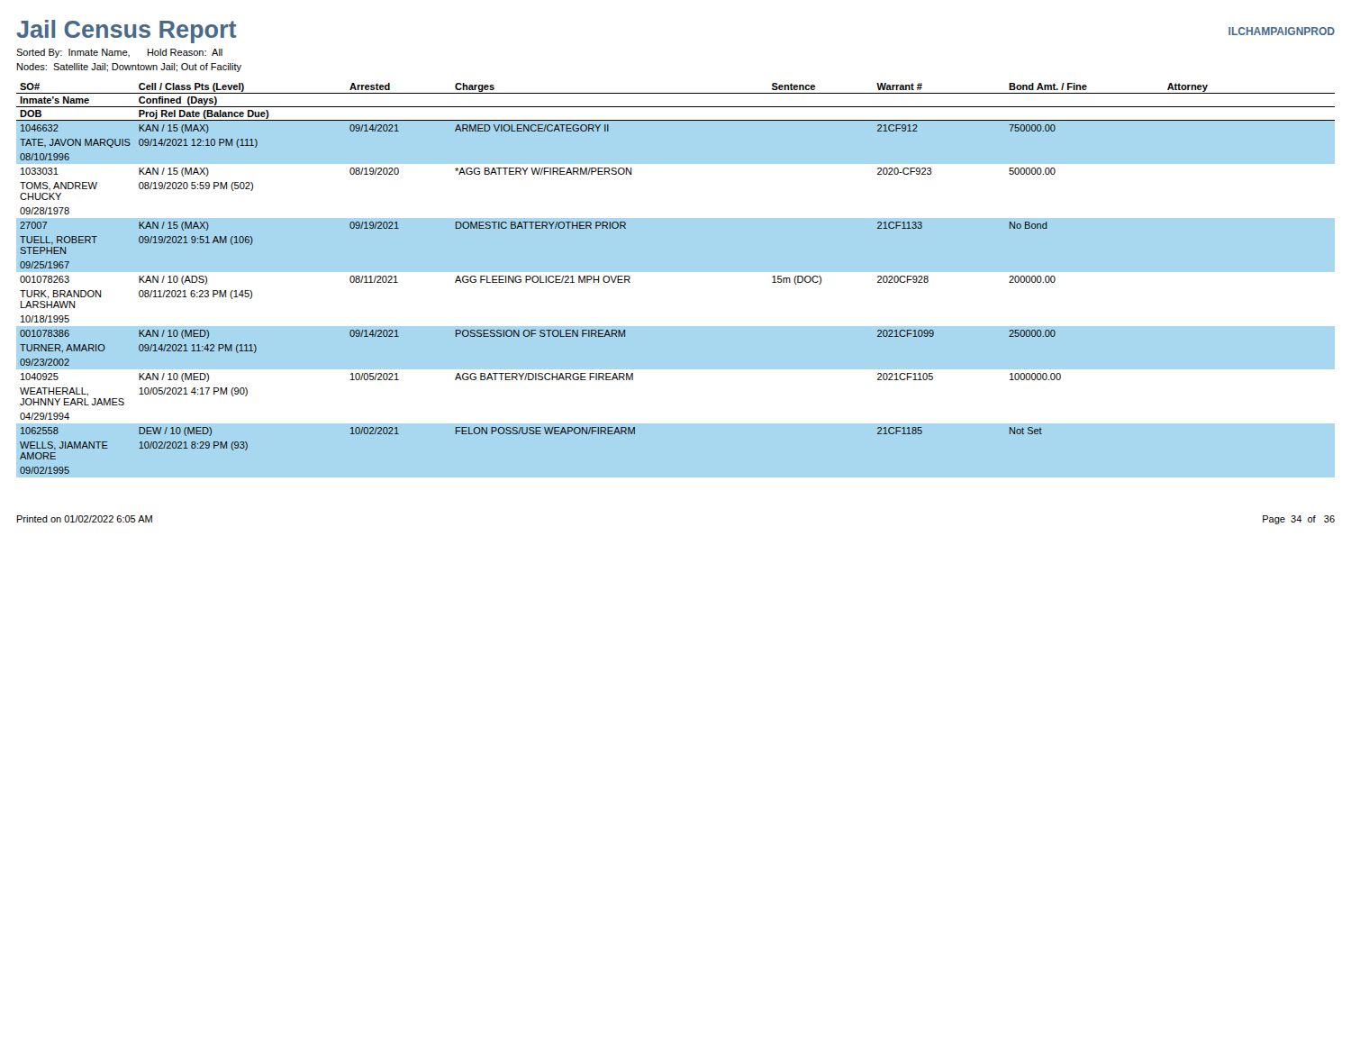ILCHAMPAIGNPROD
Jail Census Report
Sorted By: Inmate Name, Hold Reason: All
Nodes: Satellite Jail; Downtown Jail; Out of Facility
| SO# | Cell / Class Pts (Level) | Arrested | Charges | Sentence | Warrant # | Bond Amt. / Fine | Attorney |
| --- | --- | --- | --- | --- | --- | --- | --- |
| Inmate's Name | Confined (Days) | | | | | | |
| DOB | Proj Rel Date (Balance Due) | | | | | | |
| 1046632 | KAN / 15 (MAX) | 09/14/2021 | ARMED VIOLENCE/CATEGORY II | | 21CF912 | 750000.00 | |
| TATE, JAVON MARQUIS | 09/14/2021 12:10 PM (111) | | | | | | |
| 08/10/1996 | | | | | | | |
| 1033031 | KAN / 15 (MAX) | 08/19/2020 | *AGG BATTERY W/FIREARM/PERSON | | 2020-CF923 | 500000.00 | |
| TOMS, ANDREW CHUCKY | 08/19/2020 5:59 PM (502) | | | | | | |
| 09/28/1978 | | | | | | | |
| 27007 | KAN / 15 (MAX) | 09/19/2021 | DOMESTIC BATTERY/OTHER PRIOR | | 21CF1133 | No Bond | |
| TUELL, ROBERT STEPHEN | 09/19/2021 9:51 AM (106) | | | | | | |
| 09/25/1967 | | | | | | | |
| 001078263 | KAN / 10 (ADS) | 08/11/2021 | AGG FLEEING POLICE/21 MPH OVER | 15m (DOC) | 2020CF928 | 200000.00 | |
| TURK, BRANDON LARSHAWN | 08/11/2021 6:23 PM (145) | | | | | | |
| 10/18/1995 | | | | | | | |
| 001078386 | KAN / 10 (MED) | 09/14/2021 | POSSESSION OF STOLEN FIREARM | | 2021CF1099 | 250000.00 | |
| TURNER, AMARIO | 09/14/2021 11:42 PM (111) | | | | | | |
| 09/23/2002 | | | | | | | |
| 1040925 | KAN / 10 (MED) | 10/05/2021 | AGG BATTERY/DISCHARGE FIREARM | | 2021CF1105 | 1000000.00 | |
| WEATHERALL, JOHNNY EARL JAMES | 10/05/2021 4:17 PM (90) | | | | | | |
| 04/29/1994 | | | | | | | |
| 1062558 | DEW / 10 (MED) | 10/02/2021 | FELON POSS/USE WEAPON/FIREARM | | 21CF1185 | Not Set | |
| WELLS, JIAMANTE AMORE | 10/02/2021 8:29 PM (93) | | | | | | |
| 09/02/1995 | | | | | | | |
Printed on 01/02/2022 6:05 AM
Page 34 of 36